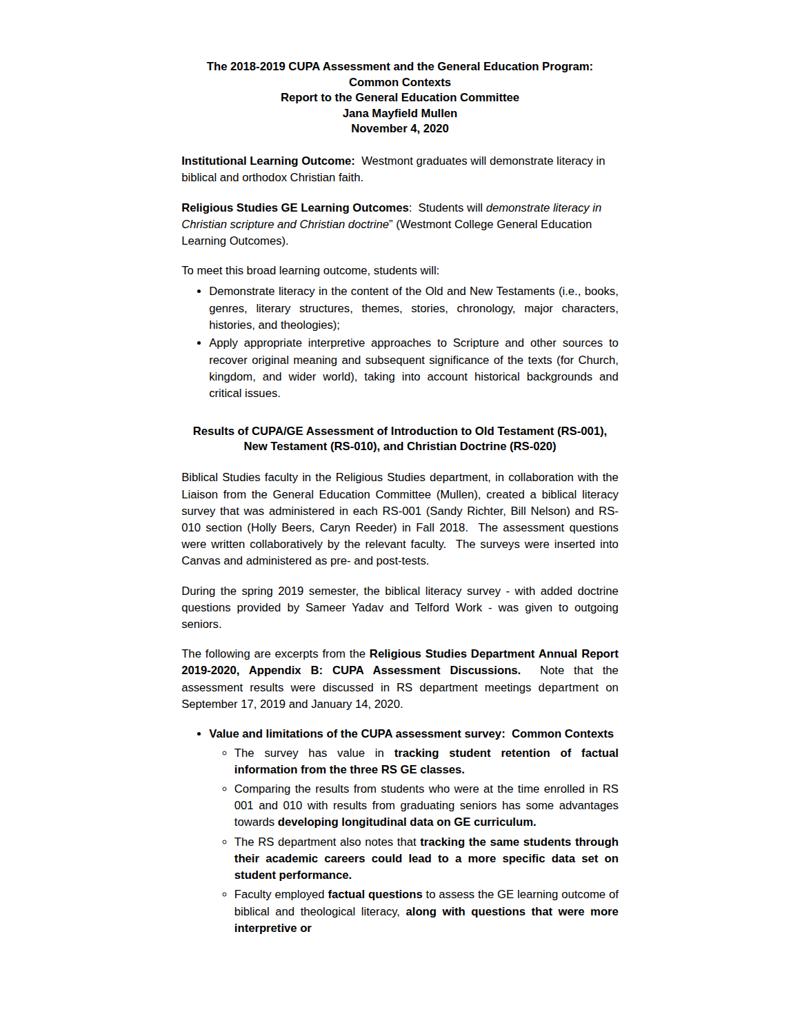The 2018-2019 CUPA Assessment and the General Education Program: Common Contexts
Report to the General Education Committee
Jana Mayfield Mullen
November 4, 2020
Institutional Learning Outcome: Westmont graduates will demonstrate literacy in biblical and orthodox Christian faith.
Religious Studies GE Learning Outcomes: Students will demonstrate literacy in Christian scripture and Christian doctrine” (Westmont College General Education Learning Outcomes).
To meet this broad learning outcome, students will:
Demonstrate literacy in the content of the Old and New Testaments (i.e., books, genres, literary structures, themes, stories, chronology, major characters, histories, and theologies);
Apply appropriate interpretive approaches to Scripture and other sources to recover original meaning and subsequent significance of the texts (for Church, kingdom, and wider world), taking into account historical backgrounds and critical issues.
Results of CUPA/GE Assessment of Introduction to Old Testament (RS-001), New Testament (RS-010), and Christian Doctrine (RS-020)
Biblical Studies faculty in the Religious Studies department, in collaboration with the Liaison from the General Education Committee (Mullen), created a biblical literacy survey that was administered in each RS-001 (Sandy Richter, Bill Nelson) and RS-010 section (Holly Beers, Caryn Reeder) in Fall 2018. The assessment questions were written collaboratively by the relevant faculty. The surveys were inserted into Canvas and administered as pre- and post-tests.
During the spring 2019 semester, the biblical literacy survey - with added doctrine questions provided by Sameer Yadav and Telford Work - was given to outgoing seniors.
The following are excerpts from the Religious Studies Department Annual Report 2019-2020, Appendix B: CUPA Assessment Discussions. Note that the assessment results were discussed in RS department meetings department on September 17, 2019 and January 14, 2020.
Value and limitations of the CUPA assessment survey: Common Contexts
The survey has value in tracking student retention of factual information from the three RS GE classes.
Comparing the results from students who were at the time enrolled in RS 001 and 010 with results from graduating seniors has some advantages towards developing longitudinal data on GE curriculum.
The RS department also notes that tracking the same students through their academic careers could lead to a more specific data set on student performance.
Faculty employed factual questions to assess the GE learning outcome of biblical and theological literacy, along with questions that were more interpretive or